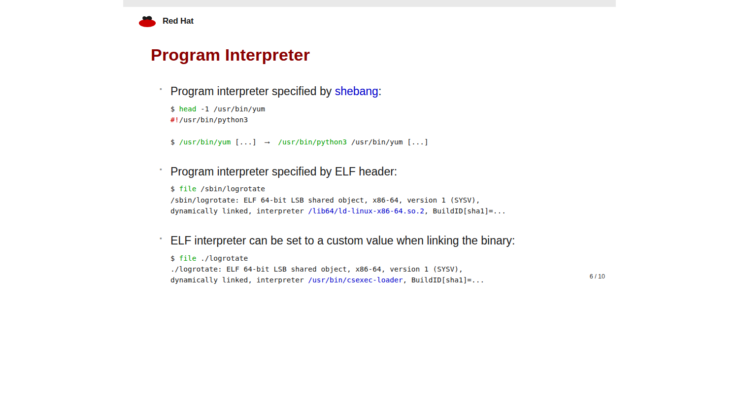Red Hat
Program Interpreter
Program interpreter specified by shebang:
$ head -1 /usr/bin/yum
#!/usr/bin/python3

$ /usr/bin/yum [...]  ⟶  /usr/bin/python3 /usr/bin/yum [...]
Program interpreter specified by ELF header:
$ file /sbin/logrotate
/sbin/logrotate: ELF 64-bit LSB shared object, x86-64, version 1 (SYSV),
dynamically linked, interpreter /lib64/ld-linux-x86-64.so.2, BuildID[sha1]=...
ELF interpreter can be set to a custom value when linking the binary:
$ file ./logrotate
./logrotate: ELF 64-bit LSB shared object, x86-64, version 1 (SYSV),
dynamically linked, interpreter /usr/bin/csexec-loader, BuildID[sha1]=...
6 / 10